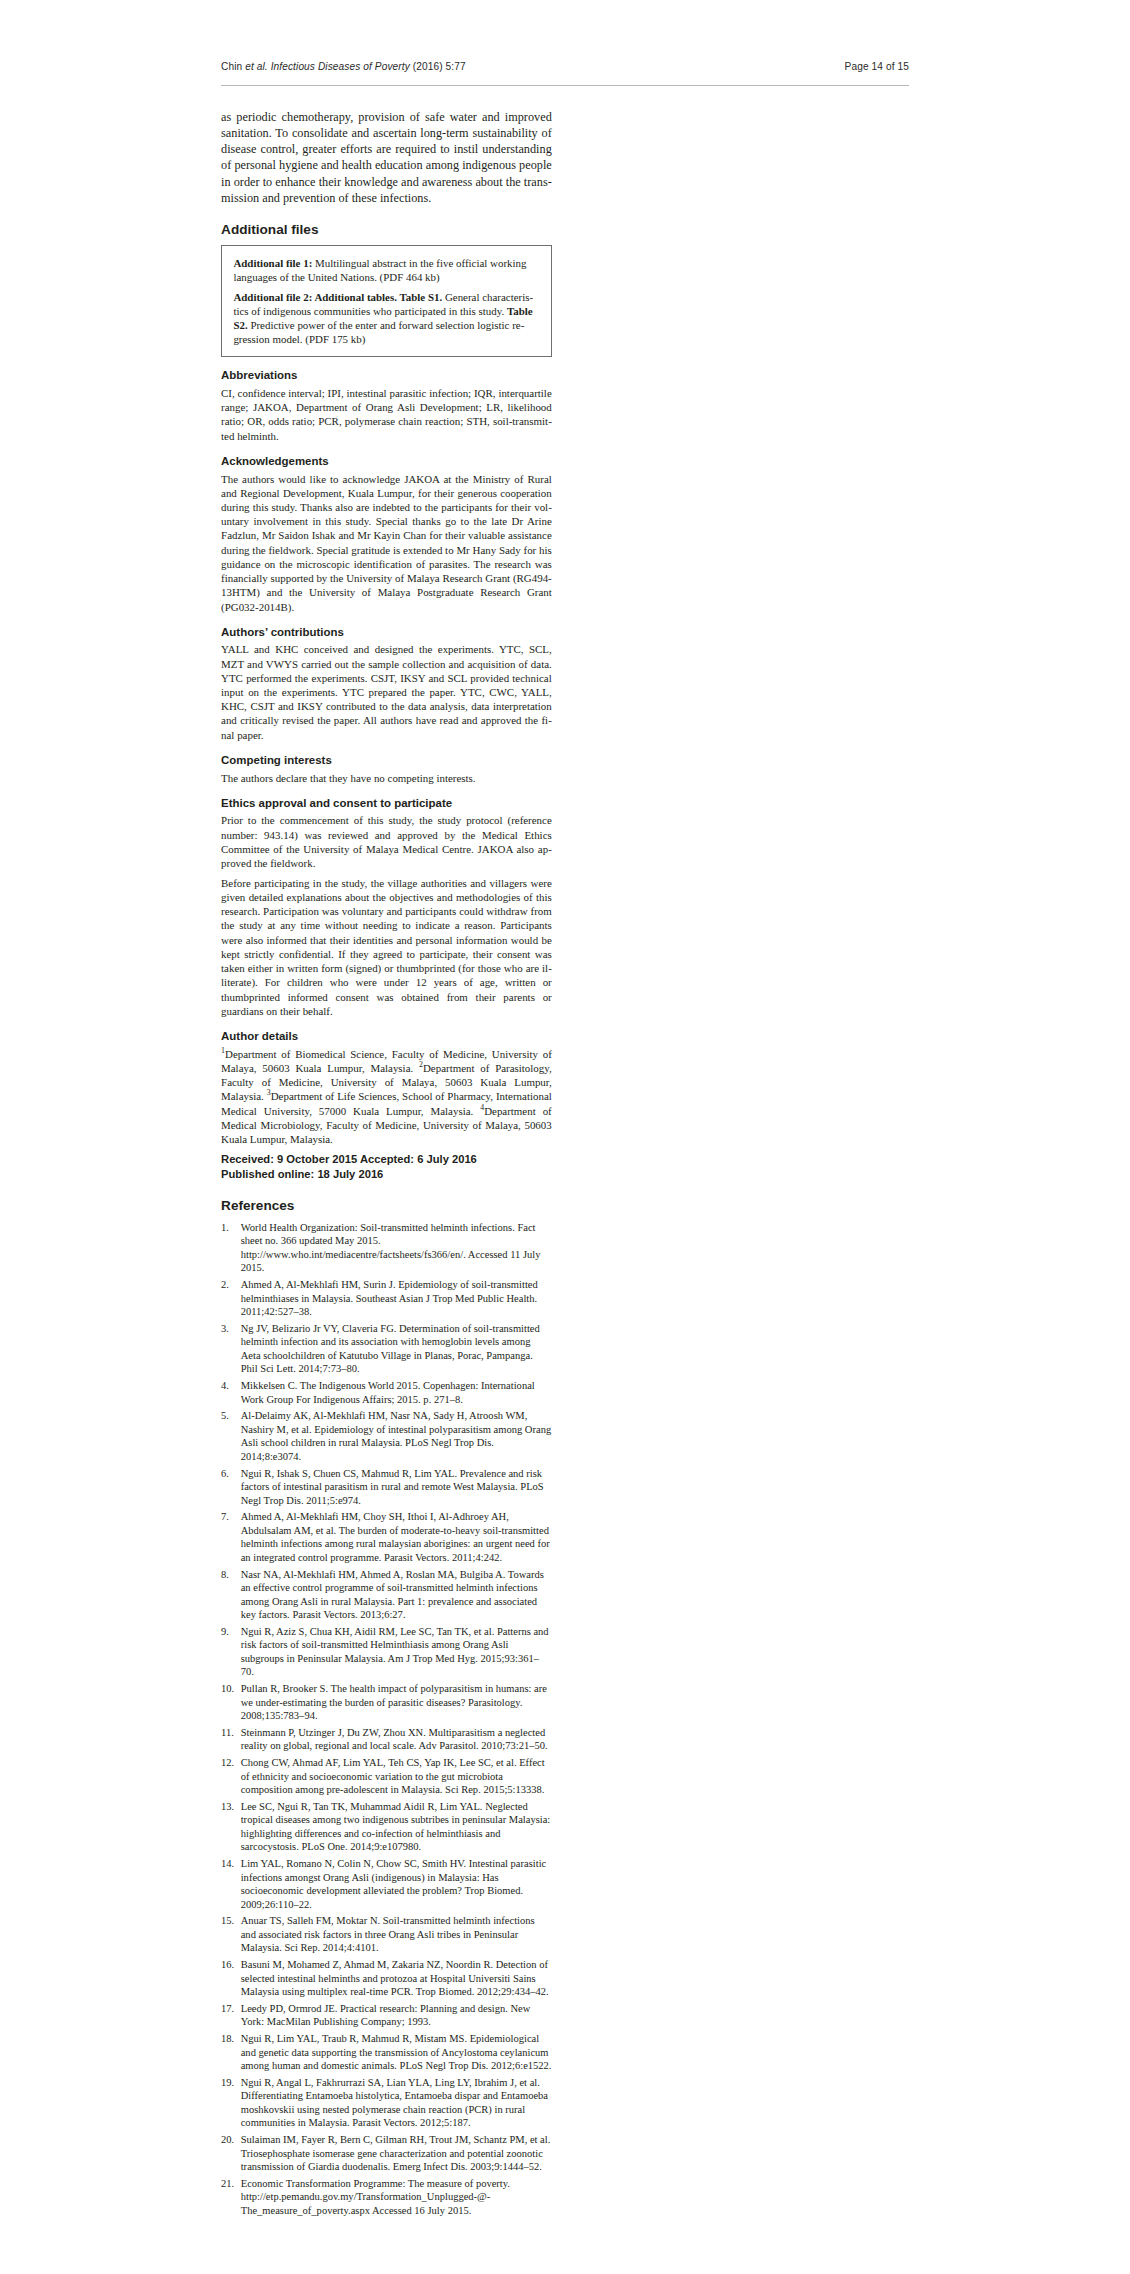Chin et al. Infectious Diseases of Poverty (2016) 5:77
Page 14 of 15
as periodic chemotherapy, provision of safe water and improved sanitation. To consolidate and ascertain long-term sustainability of disease control, greater efforts are required to instil understanding of personal hygiene and health education among indigenous people in order to enhance their knowledge and awareness about the transmission and prevention of these infections.
Additional files
Additional file 1: Multilingual abstract in the five official working languages of the United Nations. (PDF 464 kb)
Additional file 2: Additional tables. Table S1. General characteristics of indigenous communities who participated in this study. Table S2. Predictive power of the enter and forward selection logistic regression model. (PDF 175 kb)
Abbreviations
CI, confidence interval; IPI, intestinal parasitic infection; IQR, interquartile range; JAKOA, Department of Orang Asli Development; LR, likelihood ratio; OR, odds ratio; PCR, polymerase chain reaction; STH, soil-transmitted helminth.
Acknowledgements
The authors would like to acknowledge JAKOA at the Ministry of Rural and Regional Development, Kuala Lumpur, for their generous cooperation during this study. Thanks also are indebted to the participants for their voluntary involvement in this study. Special thanks go to the late Dr Arine Fadzlun, Mr Saidon Ishak and Mr Kayin Chan for their valuable assistance during the fieldwork. Special gratitude is extended to Mr Hany Sady for his guidance on the microscopic identification of parasites. The research was financially supported by the University of Malaya Research Grant (RG494-13HTM) and the University of Malaya Postgraduate Research Grant (PG032-2014B).
Authors’ contributions
YALL and KHC conceived and designed the experiments. YTC, SCL, MZT and VWYS carried out the sample collection and acquisition of data. YTC performed the experiments. CSJT, IKSY and SCL provided technical input on the experiments. YTC prepared the paper. YTC, CWC, YALL, KHC, CSJT and IKSY contributed to the data analysis, data interpretation and critically revised the paper. All authors have read and approved the final paper.
Competing interests
The authors declare that they have no competing interests.
Ethics approval and consent to participate
Prior to the commencement of this study, the study protocol (reference number: 943.14) was reviewed and approved by the Medical Ethics Committee of the University of Malaya Medical Centre. JAKOA also approved the fieldwork.
Before participating in the study, the village authorities and villagers were given detailed explanations about the objectives and methodologies of this research. Participation was voluntary and participants could withdraw from the study at any time without needing to indicate a reason. Participants were also informed that their identities and personal information would be kept strictly confidential. If they agreed to participate, their consent was taken either in written form (signed) or thumbprinted (for those who are illiterate). For children who were under 12 years of age, written or thumbprinted informed consent was obtained from their parents or guardians on their behalf.
Author details
1Department of Biomedical Science, Faculty of Medicine, University of Malaya, 50603 Kuala Lumpur, Malaysia. 2Department of Parasitology, Faculty of Medicine, University of Malaya, 50603 Kuala Lumpur, Malaysia. 3Department of Life Sciences, School of Pharmacy, International Medical University, 57000 Kuala Lumpur, Malaysia. 4Department of Medical Microbiology, Faculty of Medicine, University of Malaya, 50603 Kuala Lumpur, Malaysia.
Received: 9 October 2015 Accepted: 6 July 2016 Published online: 18 July 2016
References
World Health Organization: Soil-transmitted helminth infections. Fact sheet no. 366 updated May 2015. http://www.who.int/mediacentre/factsheets/fs366/en/. Accessed 11 July 2015.
Ahmed A, Al-Mekhlafi HM, Surin J. Epidemiology of soil-transmitted helminthiases in Malaysia. Southeast Asian J Trop Med Public Health. 2011;42:527–38.
Ng JV, Belizario Jr VY, Claveria FG. Determination of soil-transmitted helminth infection and its association with hemoglobin levels among Aeta schoolchildren of Katutubo Village in Planas, Porac, Pampanga. Phil Sci Lett. 2014;7:73–80.
Mikkelsen C. The Indigenous World 2015. Copenhagen: International Work Group For Indigenous Affairs; 2015. p. 271–8.
Al-Delaimy AK, Al-Mekhlafi HM, Nasr NA, Sady H, Atroosh WM, Nashiry M, et al. Epidemiology of intestinal polyparasitism among Orang Asli school children in rural Malaysia. PLoS Negl Trop Dis. 2014;8:e3074.
Ngui R, Ishak S, Chuen CS, Mahmud R, Lim YAL. Prevalence and risk factors of intestinal parasitism in rural and remote West Malaysia. PLoS Negl Trop Dis. 2011;5:e974.
Ahmed A, Al-Mekhlafi HM, Choy SH, Ithoi I, Al-Adhroey AH, Abdulsalam AM, et al. The burden of moderate-to-heavy soil-transmitted helminth infections among rural malaysian aborigines: an urgent need for an integrated control programme. Parasit Vectors. 2011;4:242.
Nasr NA, Al-Mekhlafi HM, Ahmed A, Roslan MA, Bulgiba A. Towards an effective control programme of soil-transmitted helminth infections among Orang Asli in rural Malaysia. Part 1: prevalence and associated key factors. Parasit Vectors. 2013;6:27.
Ngui R, Aziz S, Chua KH, Aidil RM, Lee SC, Tan TK, et al. Patterns and risk factors of soil-transmitted Helminthiasis among Orang Asli subgroups in Peninsular Malaysia. Am J Trop Med Hyg. 2015;93:361–70.
Pullan R, Brooker S. The health impact of polyparasitism in humans: are we under-estimating the burden of parasitic diseases? Parasitology. 2008;135:783–94.
Steinmann P, Utzinger J, Du ZW, Zhou XN. Multiparasitism a neglected reality on global, regional and local scale. Adv Parasitol. 2010;73:21–50.
Chong CW, Ahmad AF, Lim YAL, Teh CS, Yap IK, Lee SC, et al. Effect of ethnicity and socioeconomic variation to the gut microbiota composition among pre-adolescent in Malaysia. Sci Rep. 2015;5:13338.
Lee SC, Ngui R, Tan TK, Muhammad Aidil R, Lim YAL. Neglected tropical diseases among two indigenous subtribes in peninsular Malaysia: highlighting differences and co-infection of helminthiasis and sarcocystosis. PLoS One. 2014;9:e107980.
Lim YAL, Romano N, Colin N, Chow SC, Smith HV. Intestinal parasitic infections amongst Orang Asli (indigenous) in Malaysia: Has socioeconomic development alleviated the problem? Trop Biomed. 2009;26:110–22.
Anuar TS, Salleh FM, Moktar N. Soil-transmitted helminth infections and associated risk factors in three Orang Asli tribes in Peninsular Malaysia. Sci Rep. 2014;4:4101.
Basuni M, Mohamed Z, Ahmad M, Zakaria NZ, Noordin R. Detection of selected intestinal helminths and protozoa at Hospital Universiti Sains Malaysia using multiplex real-time PCR. Trop Biomed. 2012;29:434–42.
Leedy PD, Ormrod JE. Practical research: Planning and design. New York: MacMilan Publishing Company; 1993.
Ngui R, Lim YAL, Traub R, Mahmud R, Mistam MS. Epidemiological and genetic data supporting the transmission of Ancylostoma ceylanicum among human and domestic animals. PLoS Negl Trop Dis. 2012;6:e1522.
Ngui R, Angal L, Fakhrurrazi SA, Lian YLA, Ling LY, Ibrahim J, et al. Differentiating Entamoeba histolytica, Entamoeba dispar and Entamoeba moshkovskii using nested polymerase chain reaction (PCR) in rural communities in Malaysia. Parasit Vectors. 2012;5:187.
Sulaiman IM, Fayer R, Bern C, Gilman RH, Trout JM, Schantz PM, et al. Triosephosphate isomerase gene characterization and potential zoonotic transmission of Giardia duodenalis. Emerg Infect Dis. 2003;9:1444–52.
Economic Transformation Programme: The measure of poverty. http://etp.pemandu.gov.my/Transformation_Unplugged-@-The_measure_of_poverty.aspx Accessed 16 July 2015.